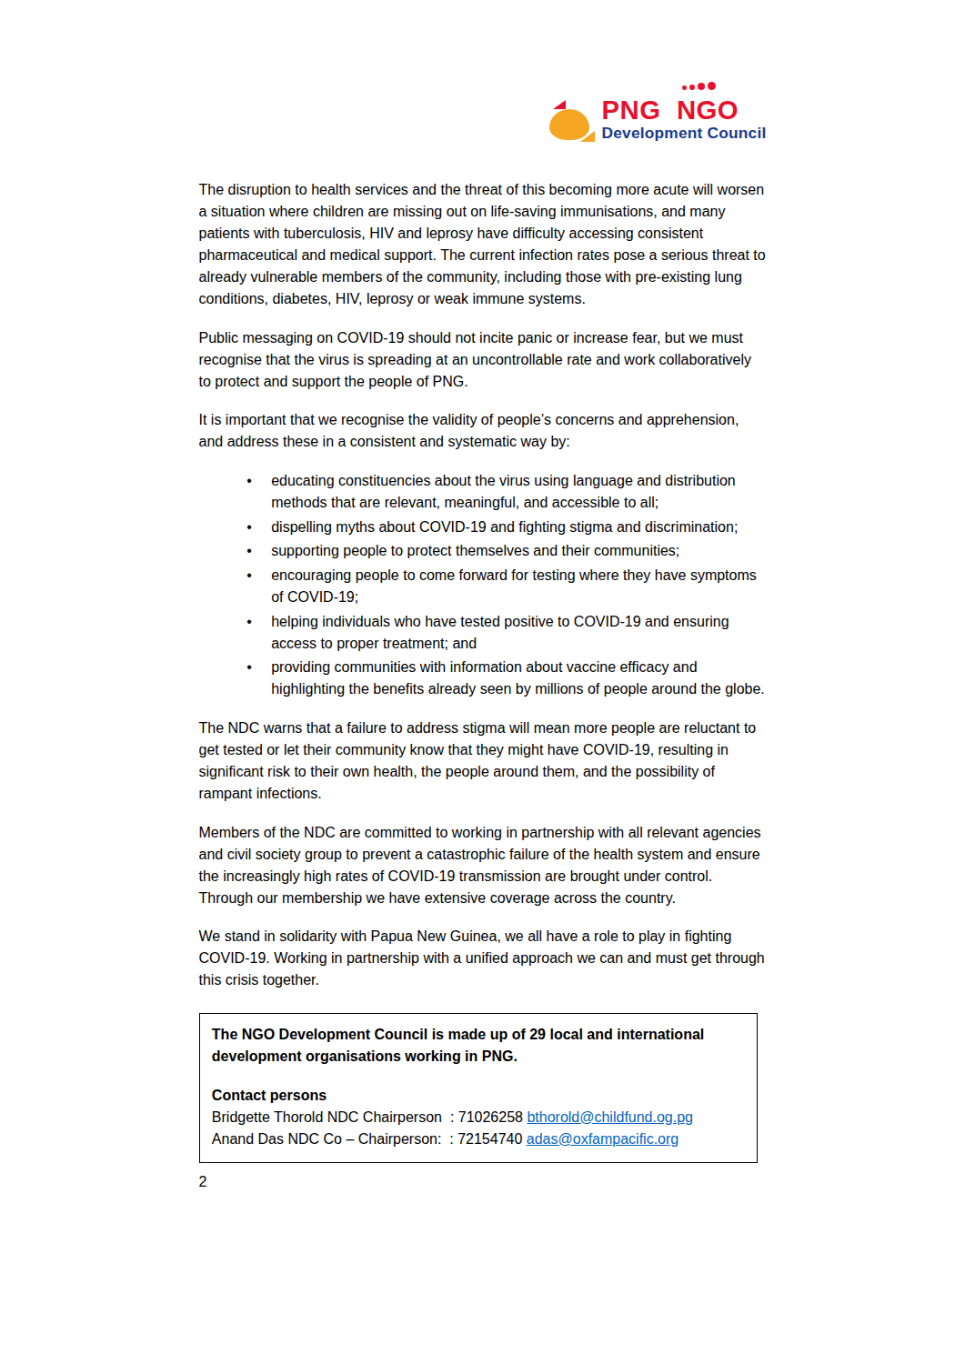PNG NGO
Development Council
The disruption to health services and the threat of this becoming more acute will worsen a situation where children are missing out on life-saving immunisations, and many patients with tuberculosis, HIV and leprosy have difficulty accessing consistent pharmaceutical and medical support. The current infection rates pose a serious threat to already vulnerable members of the community, including those with pre-existing lung conditions, diabetes, HIV, leprosy or weak immune systems.
Public messaging on COVID-19 should not incite panic or increase fear, but we must recognise that the virus is spreading at an uncontrollable rate and work collaboratively to protect and support the people of PNG.
It is important that we recognise the validity of people’s concerns and apprehension, and address these in a consistent and systematic way by:
educating constituencies about the virus using language and distribution methods that are relevant, meaningful, and accessible to all;
dispelling myths about COVID-19 and fighting stigma and discrimination;
supporting people to protect themselves and their communities;
encouraging people to come forward for testing where they have symptoms of COVID-19;
helping individuals who have tested positive to COVID-19 and ensuring access to proper treatment; and
providing communities with information about vaccine efficacy and highlighting the benefits already seen by millions of people around the globe.
The NDC warns that a failure to address stigma will mean more people are reluctant to get tested or let their community know that they might have COVID-19, resulting in significant risk to their own health, the people around them, and the possibility of rampant infections.
Members of the NDC are committed to working in partnership with all relevant agencies and civil society group to prevent a catastrophic failure of the health system and ensure the increasingly high rates of COVID-19 transmission are brought under control. Through our membership we have extensive coverage across the country.
We stand in solidarity with Papua New Guinea, we all have a role to play in fighting COVID-19. Working in partnership with a unified approach we can and must get through this crisis together.
The NGO Development Council is made up of 29 local and international development organisations working in PNG.
Contact persons
Bridgette Thorold NDC Chairperson : 71026258 bthorold@childfund.og.pg
Anand Das NDC Co – Chairperson: : 72154740 adas@oxfampacific.org
2